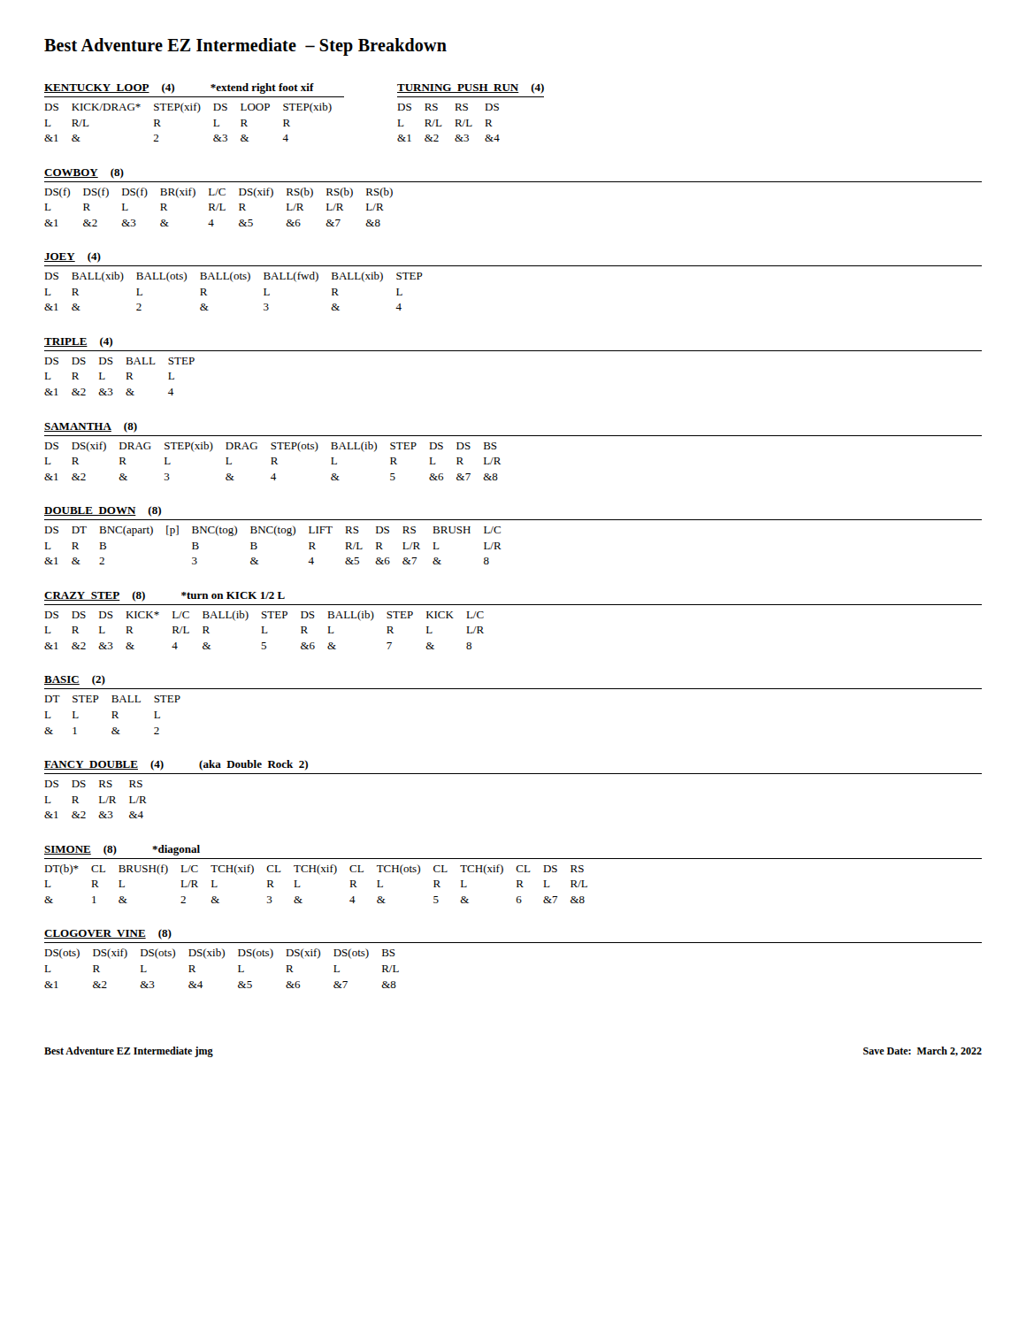Best Adventure EZ Intermediate – Step Breakdown
KENTUCKY LOOP(4)*extend right foot xif
| DS | KICK/DRAG* | STEP(xif) | DS | LOOP | STEP(xib) |
| L | R/L | R | L | R | R |
| &1 | & | 2 | &3 | & | 4 |
TURNING PUSH RUN(4)
| DS | RS | RS | DS |
| L | R/L | R/L | R |
| &1 | &2 | &3 | &4 |
COWBOY(8)
| DS(f) | DS(f) | DS(f) | BR(xif) | L/C | DS(xif) | RS(b) | RS(b) | RS(b) |
| L | R | L | R | R/L | R | L/R | L/R | L/R |
| &1 | &2 | &3 | & | 4 | &5 | &6 | &7 | &8 |
JOEY(4)
| DS | BALL(xib) | BALL(ots) | BALL(ots) | BALL(fwd) | BALL(xib) | STEP |
| L | R | L | R | L | R | L |
| &1 | & | 2 | & | 3 | & | 4 |
TRIPLE(4)
| DS | DS | DS | BALL | STEP |
| L | R | L | R | L |
| &1 | &2 | &3 | & | 4 |
SAMANTHA(8)
| DS | DS(xif) | DRAG | STEP(xib) | DRAG | STEP(ots) | BALL(ib) | STEP | DS | DS | BS |
| L | R | R | L | L | R | L | R | L | R | L/R |
| &1 | &2 | & | 3 | & | 4 | & | 5 | &6 | &7 | &8 |
DOUBLE DOWN(8)
| DS | DT | BNC(apart) | [p] | BNC(tog) | BNC(tog) | LIFT | RS | DS | RS | BRUSH | L/C |
| L | R | B | | B | B | R | R/L | R | L/R | L | L/R |
| &1 | & | 2 | | 3 | & | 4 | &5 | &6 | &7 | & | 8 |
CRAZY STEP(8)*turn on KICK 1/2 L
| DS | DS | DS | KICK* | L/C | BALL(ib) | STEP | DS | BALL(ib) | STEP | KICK | L/C |
| L | R | L | R | R/L | R | L | R | L | R | L | L/R |
| &1 | &2 | &3 | & | 4 | & | 5 | &6 | & | 7 | & | 8 |
BASIC(2)
| DT | STEP | BALL | STEP |
| L | L | R | L |
| & | 1 | & | 2 |
FANCY DOUBLE(4)(aka Double Rock 2)
| DS | DS | RS | RS |
| L | R | L/R | L/R |
| &1 | &2 | &3 | &4 |
SIMONE(8)*diagonal
| DT(b)* | CL | BRUSH(f) | L/C | TCH(xif) | CL | TCH(xif) | CL | TCH(ots) | CL | TCH(xif) | CL | DS | RS |
| L | R | L | L/R | L | R | L | R | L | R | L | R | L | R/L |
| & | 1 | & | 2 | & | 3 | & | 4 | & | 5 | & | 6 | &7 | &8 |
CLOGOVER VINE(8)
| DS(ots) | DS(xif) | DS(ots) | DS(xib) | DS(ots) | DS(xif) | DS(ots) | BS |
| L | R | L | R | L | R | L | R/L |
| &1 | &2 | &3 | &4 | &5 | &6 | &7 | &8 |
Best Adventure EZ Intermediate jmg Save Date: March 2, 2022